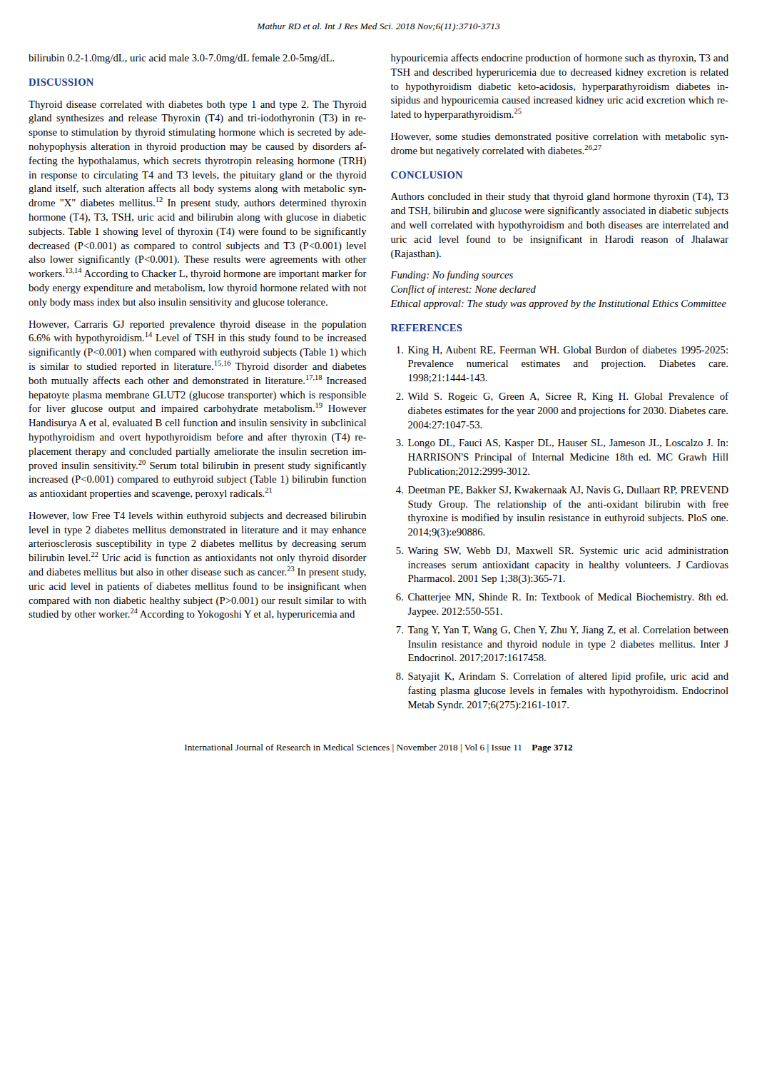Mathur RD et al. Int J Res Med Sci. 2018 Nov;6(11):3710-3713
bilirubin 0.2-1.0mg/dL, uric acid male 3.0-7.0mg/dL female 2.0-5mg/dL.
Discussion
Thyroid disease correlated with diabetes both type 1 and type 2. The Thyroid gland synthesizes and release Thyroxin (T4) and tri-iodothyronin (T3) in response to stimulation by thyroid stimulating hormone which is secreted by adenohypophysis alteration in thyroid production may be caused by disorders affecting the hypothalamus, which secrets thyrotropin releasing hormone (TRH) in response to circulating T4 and T3 levels, the pituitary gland or the thyroid gland itself, such alteration affects all body systems along with metabolic syndrome "X" diabetes mellitus.12 In present study, authors determined thyroxin hormone (T4), T3, TSH, uric acid and bilirubin along with glucose in diabetic subjects. Table 1 showing level of thyroxin (T4) were found to be significantly decreased (P<0.001) as compared to control subjects and T3 (P<0.001) level also lower significantly (P<0.001). These results were agreements with other workers.13,14 According to Chacker L, thyroid hormone are important marker for body energy expenditure and metabolism, low thyroid hormone related with not only body mass index but also insulin sensitivity and glucose tolerance.
However, Carraris GJ reported prevalence thyroid disease in the population 6.6% with hypothyroidism.14 Level of TSH in this study found to be increased significantly (P<0.001) when compared with euthyroid subjects (Table 1) which is similar to studied reported in literature.15,16 Thyroid disorder and diabetes both mutually affects each other and demonstrated in literature.17,18 Increased hepatoyte plasma membrane GLUT2 (glucose transporter) which is responsible for liver glucose output and impaired carbohydrate metabolism.19 However Handisurya A et al, evaluated B cell function and insulin sensivity in subclinical hypothyroidism and overt hypothyroidism before and after thyroxin (T4) replacement therapy and concluded partially ameliorate the insulin secretion improved insulin sensitivity.20 Serum total bilirubin in present study significantly increased (P<0.001) compared to euthyroid subject (Table 1) bilirubin function as antioxidant properties and scavenge, peroxyl radicals.21
However, low Free T4 levels within euthyroid subjects and decreased bilirubin level in type 2 diabetes mellitus demonstrated in literature and it may enhance arteriosclerosis susceptibility in type 2 diabetes mellitus by decreasing serum bilirubin level.22 Uric acid is function as antioxidants not only thyroid disorder and diabetes mellitus but also in other disease such as cancer.23 In present study, uric acid level in patients of diabetes mellitus found to be insignificant when compared with non diabetic healthy subject (P>0.001) our result similar to with studied by other worker.24 According to Yokogoshi Y et al, hyperuricemia and
hypouricemia affects endocrine production of hormone such as thyroxin, T3 and TSH and described hyperuricemia due to decreased kidney excretion is related to hypothyroidism diabetic keto-acidosis, hyperparathyroidism diabetes insipidus and hypouricemia caused increased kidney uric acid excretion which related to hyperparathyroidism.25
However, some studies demonstrated positive correlation with metabolic syndrome but negatively correlated with diabetes.26,27
Conclusion
Authors concluded in their study that thyroid gland hormone thyroxin (T4), T3 and TSH, bilirubin and glucose were significantly associated in diabetic subjects and well correlated with hypothyroidism and both diseases are interrelated and uric acid level found to be insignificant in Harodi reason of Jhalawar (Rajasthan).
Funding: No funding sources Conflict of interest: None declared Ethical approval: The study was approved by the Institutional Ethics Committee
References
King H, Aubent RE, Feerman WH. Global Burdon of diabetes 1995-2025: Prevalence numerical estimates and projection. Diabetes care. 1998;21:1444-143.
Wild S. Rogeic G, Green A, Sicree R, King H. Global Prevalence of diabetes estimates for the year 2000 and projections for 2030. Diabetes care. 2004:27:1047-53.
Longo DL, Fauci AS, Kasper DL, Hauser SL, Jameson JL, Loscalzo J. In: HARRISON'S Principal of Internal Medicine 18th ed. MC Grawh Hill Publication;2012:2999-3012.
Deetman PE, Bakker SJ, Kwakernaak AJ, Navis G, Dullaart RP, PREVEND Study Group. The relationship of the anti-oxidant bilirubin with free thyroxine is modified by insulin resistance in euthyroid subjects. PloS one. 2014;9(3):e90886.
Waring SW, Webb DJ, Maxwell SR. Systemic uric acid administration increases serum antioxidant capacity in healthy volunteers. J Cardiovas Pharmacol. 2001 Sep 1;38(3):365-71.
Chatterjee MN, Shinde R. In: Textbook of Medical Biochemistry. 8th ed. Jaypee. 2012:550-551.
Tang Y, Yan T, Wang G, Chen Y, Zhu Y, Jiang Z, et al. Correlation between Insulin resistance and thyroid nodule in type 2 diabetes mellitus. Inter J Endocrinol. 2017;2017:1617458.
Satyajit K, Arindam S. Correlation of altered lipid profile, uric acid and fasting plasma glucose levels in females with hypothyroidism. Endocrinol Metab Syndr. 2017;6(275):2161-1017.
International Journal of Research in Medical Sciences | November 2018 | Vol 6 | Issue 11 Page 3712